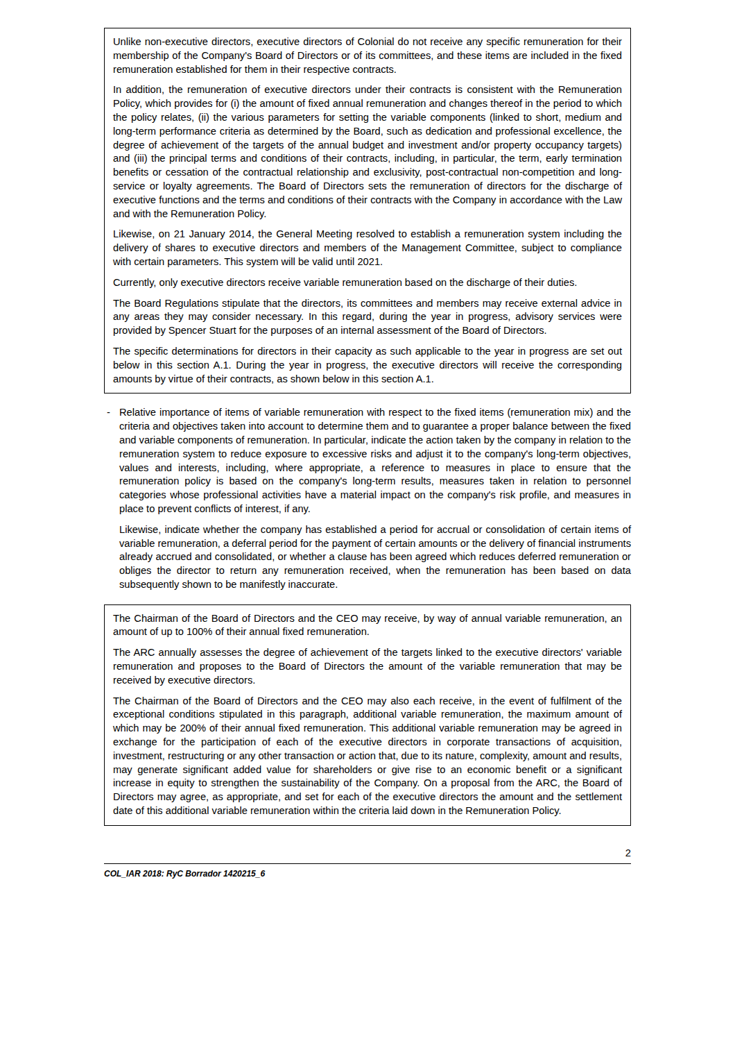Unlike non-executive directors, executive directors of Colonial do not receive any specific remuneration for their membership of the Company's Board of Directors or of its committees, and these items are included in the fixed remuneration established for them in their respective contracts.
In addition, the remuneration of executive directors under their contracts is consistent with the Remuneration Policy, which provides for (i) the amount of fixed annual remuneration and changes thereof in the period to which the policy relates, (ii) the various parameters for setting the variable components (linked to short, medium and long-term performance criteria as determined by the Board, such as dedication and professional excellence, the degree of achievement of the targets of the annual budget and investment and/or property occupancy targets) and (iii) the principal terms and conditions of their contracts, including, in particular, the term, early termination benefits or cessation of the contractual relationship and exclusivity, post-contractual non-competition and long-service or loyalty agreements. The Board of Directors sets the remuneration of directors for the discharge of executive functions and the terms and conditions of their contracts with the Company in accordance with the Law and with the Remuneration Policy.
Likewise, on 21 January 2014, the General Meeting resolved to establish a remuneration system including the delivery of shares to executive directors and members of the Management Committee, subject to compliance with certain parameters. This system will be valid until 2021.
Currently, only executive directors receive variable remuneration based on the discharge of their duties.
The Board Regulations stipulate that the directors, its committees and members may receive external advice in any areas they may consider necessary. In this regard, during the year in progress, advisory services were provided by Spencer Stuart for the purposes of an internal assessment of the Board of Directors.
The specific determinations for directors in their capacity as such applicable to the year in progress are set out below in this section A.1. During the year in progress, the executive directors will receive the corresponding amounts by virtue of their contracts, as shown below in this section A.1.
Relative importance of items of variable remuneration with respect to the fixed items (remuneration mix) and the criteria and objectives taken into account to determine them and to guarantee a proper balance between the fixed and variable components of remuneration. In particular, indicate the action taken by the company in relation to the remuneration system to reduce exposure to excessive risks and adjust it to the company's long-term objectives, values and interests, including, where appropriate, a reference to measures in place to ensure that the remuneration policy is based on the company's long-term results, measures taken in relation to personnel categories whose professional activities have a material impact on the company's risk profile, and measures in place to prevent conflicts of interest, if any.
Likewise, indicate whether the company has established a period for accrual or consolidation of certain items of variable remuneration, a deferral period for the payment of certain amounts or the delivery of financial instruments already accrued and consolidated, or whether a clause has been agreed which reduces deferred remuneration or obliges the director to return any remuneration received, when the remuneration has been based on data subsequently shown to be manifestly inaccurate.
The Chairman of the Board of Directors and the CEO may receive, by way of annual variable remuneration, an amount of up to 100% of their annual fixed remuneration.
The ARC annually assesses the degree of achievement of the targets linked to the executive directors' variable remuneration and proposes to the Board of Directors the amount of the variable remuneration that may be received by executive directors.
The Chairman of the Board of Directors and the CEO may also each receive, in the event of fulfilment of the exceptional conditions stipulated in this paragraph, additional variable remuneration, the maximum amount of which may be 200% of their annual fixed remuneration. This additional variable remuneration may be agreed in exchange for the participation of each of the executive directors in corporate transactions of acquisition, investment, restructuring or any other transaction or action that, due to its nature, complexity, amount and results, may generate significant added value for shareholders or give rise to an economic benefit or a significant increase in equity to strengthen the sustainability of the Company. On a proposal from the ARC, the Board of Directors may agree, as appropriate, and set for each of the executive directors the amount and the settlement date of this additional variable remuneration within the criteria laid down in the Remuneration Policy.
2
COL_IAR 2018: RyC Borrador 1420215_6